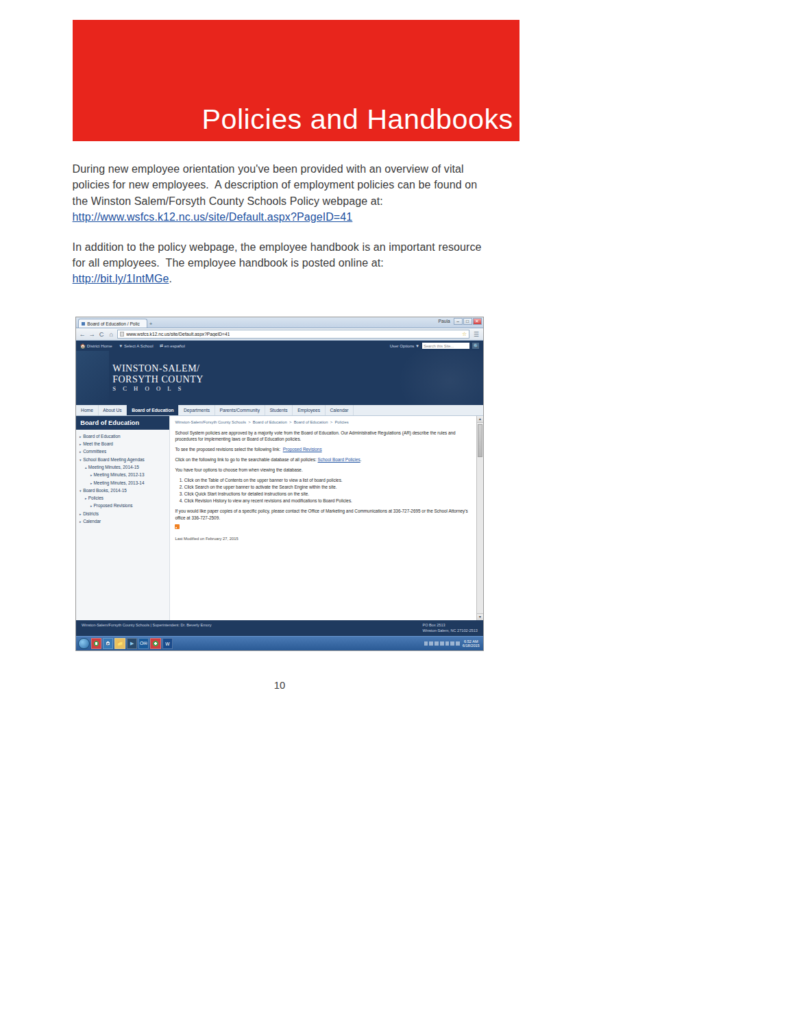Policies and Handbooks
During new employee orientation you've been provided with an overview of vital policies for new employees. A description of employment policies can be found on the Winston Salem/Forsyth County Schools Policy webpage at:
http://www.wsfcs.k12.nc.us/site/Default.aspx?PageID=41
In addition to the policy webpage, the employee handbook is an important resource for all employees. The employee handbook is posted online at: http://bit.ly/1IntMGe.
Board of Education / Polic
+
Paula – □ ✕
← → C ⌂
www.wsfcs.k12.nc.us/site/Default.aspx?PageID=41 ☆
☰
🏠 District Home ▼ Select A School ⇄ en español
User Options ▼
Search this Site...
🔍
WINSTON-SALEM/
FORSYTH COUNTY
S C H O O L S
Home
About Us
Board of Education
Departments
Parents/Community
Students
Employees
Calendar
Board of Education
▸Board of Education
▸Meet the Board
▸Committees
▾School Board Meeting Agendas
▴Meeting Minutes, 2014-15
▸Meeting Minutes, 2012-13
▸Meeting Minutes, 2013-14
▾Board Books, 2014-15
▸Policies
▸Proposed Revisions
▸Districts
▸Calendar
Winston-Salem/Forsyth County Schools > Board of Education > Board of Education > Policies
School System policies are approved by a majority vote from the Board of Education. Our Administrative Regulations (AR) describe the rules and procedures for implementing laws or Board of Education policies.
To see the proposed revisions select the following link: Proposed Revisions
Click on the following link to go to the searchable database of all policies: School Board Policies.
You have four options to choose from when viewing the database.
Click on the Table of Contents on the upper banner to view a list of board policies.
Click Search on the upper banner to activate the Search Engine within the site.
Click Quick Start Instructions for detailed instructions on the site.
Click Revision History to view any recent revisions and modifications to Board Policies.
If you would like paper copies of a specific policy, please contact the Office of Marketing and Communications at 336-727-2695 or the School Attorney's office at 336-727-2509.
Last Modified on February 27, 2015
▲
▼
Winston-Salem/Forsyth County Schools | Superintendent: Dr. Beverly Emory
PO Box 2513
Winston-Salem, NC 27102-2513
e
📁
▶
O✉
W
6:52 AM
6/18/2015
10